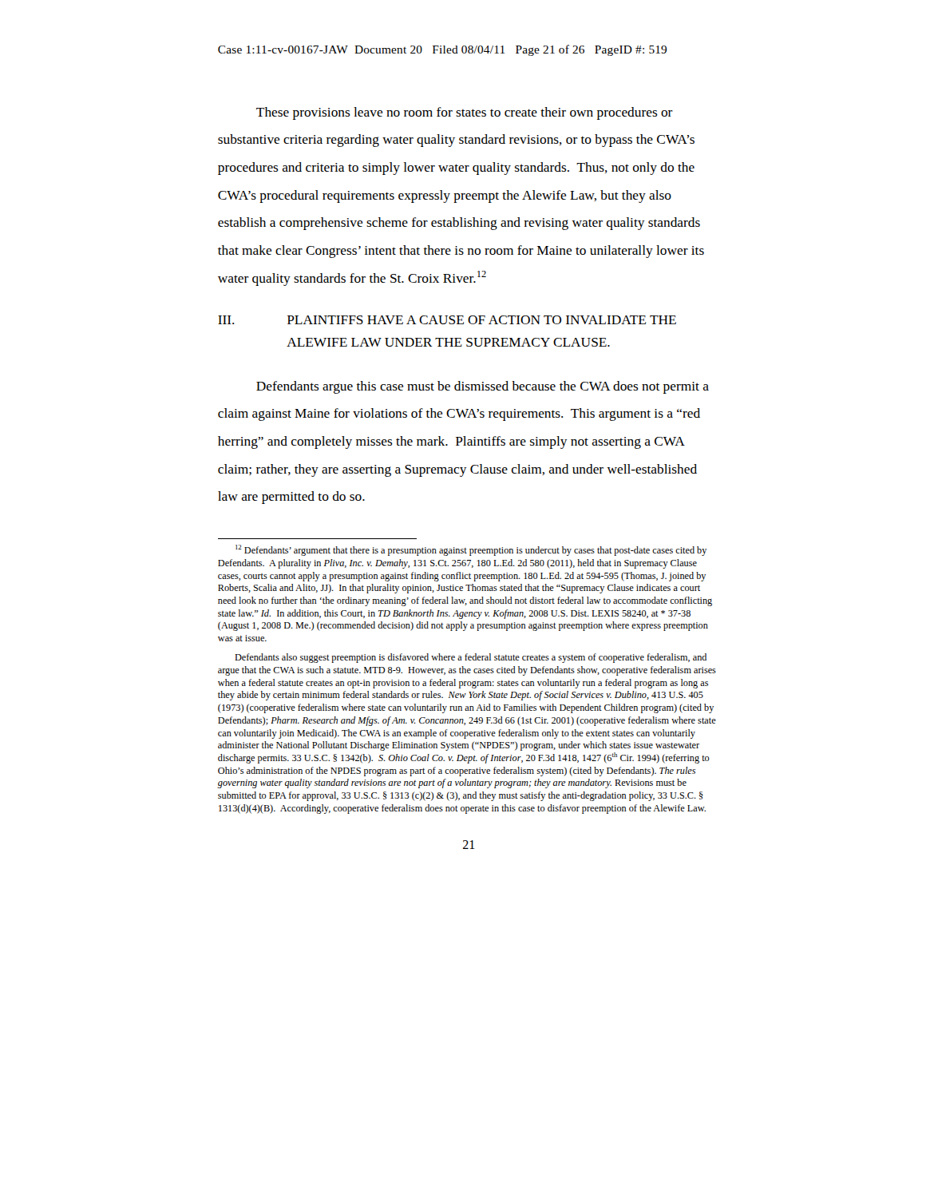Case 1:11-cv-00167-JAW Document 20 Filed 08/04/11 Page 21 of 26 PageID #: 519
These provisions leave no room for states to create their own procedures or substantive criteria regarding water quality standard revisions, or to bypass the CWA’s procedures and criteria to simply lower water quality standards. Thus, not only do the CWA’s procedural requirements expressly preempt the Alewife Law, but they also establish a comprehensive scheme for establishing and revising water quality standards that make clear Congress’ intent that there is no room for Maine to unilaterally lower its water quality standards for the St. Croix River.12
III. PLAINTIFFS HAVE A CAUSE OF ACTION TO INVALIDATE THE ALEWIFE LAW UNDER THE SUPREMACY CLAUSE.
Defendants argue this case must be dismissed because the CWA does not permit a claim against Maine for violations of the CWA’s requirements. This argument is a “red herring” and completely misses the mark. Plaintiffs are simply not asserting a CWA claim; rather, they are asserting a Supremacy Clause claim, and under well-established law are permitted to do so.
12 Defendants’ argument that there is a presumption against preemption is undercut by cases that post-date cases cited by Defendants. A plurality in Pliva, Inc. v. Demahy, 131 S.Ct. 2567, 180 L.Ed. 2d 580 (2011), held that in Supremacy Clause cases, courts cannot apply a presumption against finding conflict preemption. 180 L.Ed. 2d at 594-595 (Thomas, J. joined by Roberts, Scalia and Alito, JJ). In that plurality opinion, Justice Thomas stated that the “Supremacy Clause indicates a court need look no further than ‘the ordinary meaning’ of federal law, and should not distort federal law to accommodate conflicting state law.” Id. In addition, this Court, in TD Banknorth Ins. Agency v. Kofman, 2008 U.S. Dist. LEXIS 58240, at * 37-38 (August 1, 2008 D. Me.) (recommended decision) did not apply a presumption against preemption where express preemption was at issue.
Defendants also suggest preemption is disfavored where a federal statute creates a system of cooperative federalism, and argue that the CWA is such a statute. MTD 8-9. However, as the cases cited by Defendants show, cooperative federalism arises when a federal statute creates an opt-in provision to a federal program: states can voluntarily run a federal program as long as they abide by certain minimum federal standards or rules. New York State Dept. of Social Services v. Dublino, 413 U.S. 405 (1973) (cooperative federalism where state can voluntarily run an Aid to Families with Dependent Children program) (cited by Defendants); Pharm. Research and Mfgs. of Am. v. Concannon, 249 F.3d 66 (1st Cir. 2001) (cooperative federalism where state can voluntarily join Medicaid). The CWA is an example of cooperative federalism only to the extent states can voluntarily administer the National Pollutant Discharge Elimination System (“NPDES”) program, under which states issue wastewater discharge permits. 33 U.S.C. § 1342(b). S. Ohio Coal Co. v. Dept. of Interior, 20 F.3d 1418, 1427 (6th Cir. 1994) (referring to Ohio’s administration of the NPDES program as part of a cooperative federalism system) (cited by Defendants). The rules governing water quality standard revisions are not part of a voluntary program; they are mandatory. Revisions must be submitted to EPA for approval, 33 U.S.C. § 1313 (c)(2) & (3), and they must satisfy the anti-degradation policy, 33 U.S.C. § 1313(d)(4)(B). Accordingly, cooperative federalism does not operate in this case to disfavor preemption of the Alewife Law.
21